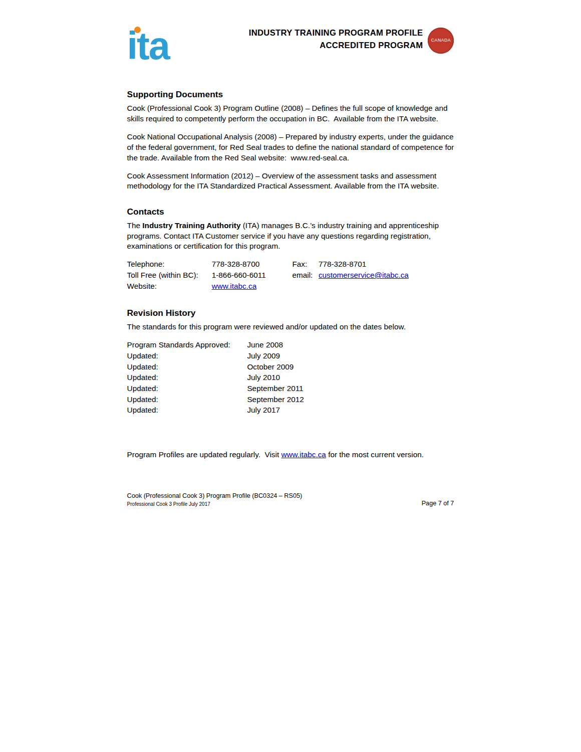ita
INDUSTRY TRAINING PROGRAM PROFILE
ACCREDITED PROGRAM
CANADA
Supporting Documents
Cook (Professional Cook 3) Program Outline (2008) – Defines the full scope of knowledge and skills required to competently perform the occupation in BC. Available from the ITA website.
Cook National Occupational Analysis (2008) – Prepared by industry experts, under the guidance of the federal government, for Red Seal trades to define the national standard of competence for the trade. Available from the Red Seal website: www.red-seal.ca.
Cook Assessment Information (2012) – Overview of the assessment tasks and assessment methodology for the ITA Standardized Practical Assessment. Available from the ITA website.
Contacts
The Industry Training Authority (ITA) manages B.C.’s industry training and apprenticeship programs. Contact ITA Customer service if you have any questions regarding registration, examinations or certification for this program.
| Telephone: | 778-328-8700 | Fax: | 778-328-8701 |
| Toll Free (within BC): | 1-866-660-6011 | email: | customerservice@itabc.ca |
| Website: | www.itabc.ca | | |
Revision History
The standards for this program were reviewed and/or updated on the dates below.
| Program Standards Approved: | June 2008 |
| Updated: | July 2009 |
| Updated: | October 2009 |
| Updated: | July 2010 |
| Updated: | September 2011 |
| Updated: | September 2012 |
| Updated: | July 2017 |
Program Profiles are updated regularly. Visit www.itabc.ca for the most current version.
Cook (Professional Cook 3) Program Profile (BC0324 – RS05)
Professional Cook 3 Profile July 2017
Page 7 of 7